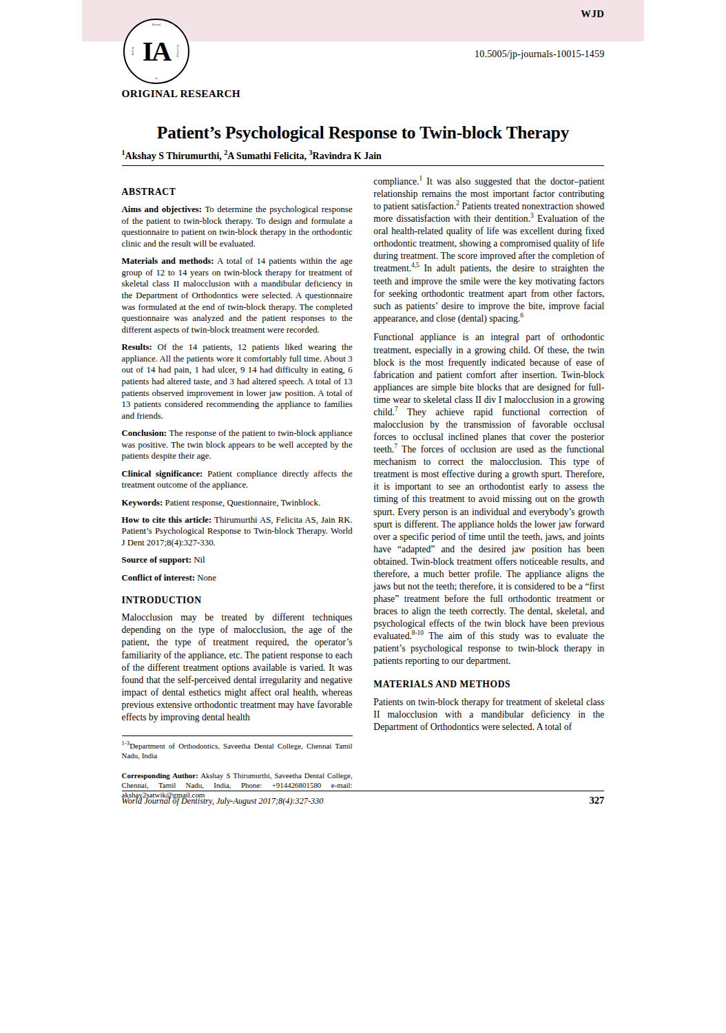WJD
10.5005/jp-journals-10015-1459
Dental Indian Academy of IA
ORIGINAL RESEARCH
Patient’s Psychological Response to Twin-block Therapy
1Akshay S Thirumurthi, 2A Sumathi Felicita, 3Ravindra K Jain
ABSTRACT
Aims and objectives: To determine the psychological response of the patient to twin-block therapy. To design and formulate a questionnaire to patient on twin-block therapy in the orthodontic clinic and the result will be evaluated.
Materials and methods: A total of 14 patients within the age group of 12 to 14 years on twin-block therapy for treatment of skeletal class II malocclusion with a mandibular deficiency in the Department of Orthodontics were selected. A questionnaire was formulated at the end of twin-block therapy. The completed questionnaire was analyzed and the patient responses to the different aspects of twin-block treatment were recorded.
Results: Of the 14 patients, 12 patients liked wearing the appliance. All the patients wore it comfortably full time. About 3 out of 14 had pain, 1 had ulcer, 9 14 had difficulty in eating, 6 patients had altered taste, and 3 had altered speech. A total of 13 patients observed improvement in lower jaw position. A total of 13 patients considered recommending the appliance to families and friends.
Conclusion: The response of the patient to twin-block appliance was positive. The twin block appears to be well accepted by the patients despite their age.
Clinical significance: Patient compliance directly affects the treatment outcome of the appliance.
Keywords: Patient response, Questionnaire, Twinblock.
How to cite this article: Thirumurthi AS, Felicita AS, Jain RK. Patient’s Psychological Response to Twin-block Therapy. World J Dent 2017;8(4):327-330.
Source of support: Nil
Conflict of interest: None
INTRODUCTION
Malocclusion may be treated by different techniques depending on the type of malocclusion, the age of the patient, the type of treatment required, the operator’s familiarity of the appliance, etc. The patient response to each of the different treatment options available is varied. It was found that the self-perceived dental irregularity and negative impact of dental esthetics might affect oral health, whereas previous extensive orthodontic treatment may have favorable effects by improving dental health
1-3Department of Orthodontics, Saveetha Dental College, Chennai Tamil Nadu, India
Corresponding Author: Akshay S Thirumurthi, Saveetha Dental College, Chennai, Tamil Nadu, India, Phone: +914426801580 e-mail: akshay2satwik@gmail.com
compliance.1 It was also suggested that the doctor–patient relationship remains the most important factor contributing to patient satisfaction.2 Patients treated nonextraction showed more dissatisfaction with their dentition.3 Evaluation of the oral health-related quality of life was excellent during fixed orthodontic treatment, showing a compromised quality of life during treatment. The score improved after the completion of treatment.4,5 In adult patients, the desire to straighten the teeth and improve the smile were the key motivating factors for seeking orthodontic treatment apart from other factors, such as patients’ desire to improve the bite, improve facial appearance, and close (dental) spacing.6
Functional appliance is an integral part of orthodontic treatment, especially in a growing child. Of these, the twin block is the most frequently indicated because of ease of fabrication and patient comfort after insertion. Twin-block appliances are simple bite blocks that are designed for full-time wear to skeletal class II div I malocclusion in a growing child.7 They achieve rapid functional correction of malocclusion by the transmission of favorable occlusal forces to occlusal inclined planes that cover the posterior teeth.7 The forces of occlusion are used as the functional mechanism to correct the malocclusion. This type of treatment is most effective during a growth spurt. Therefore, it is important to see an orthodontist early to assess the timing of this treatment to avoid missing out on the growth spurt. Every person is an individual and everybody’s growth spurt is different. The appliance holds the lower jaw forward over a specific period of time until the teeth, jaws, and joints have “adapted” and the desired jaw position has been obtained. Twin-block treatment offers noticeable results, and therefore, a much better profile. The appliance aligns the jaws but not the teeth; therefore, it is considered to be a “first phase” treatment before the full orthodontic treatment or braces to align the teeth correctly. The dental, skeletal, and psychological effects of the twin block have been previous evaluated.8-10 The aim of this study was to evaluate the patient’s psychological response to twin-block therapy in patients reporting to our department.
MATERIALS AND METHODS
Patients on twin-block therapy for treatment of skeletal class II malocclusion with a mandibular deficiency in the Department of Orthodontics were selected. A total of
World Journal of Dentistry, July-August 2017;8(4):327-330 327